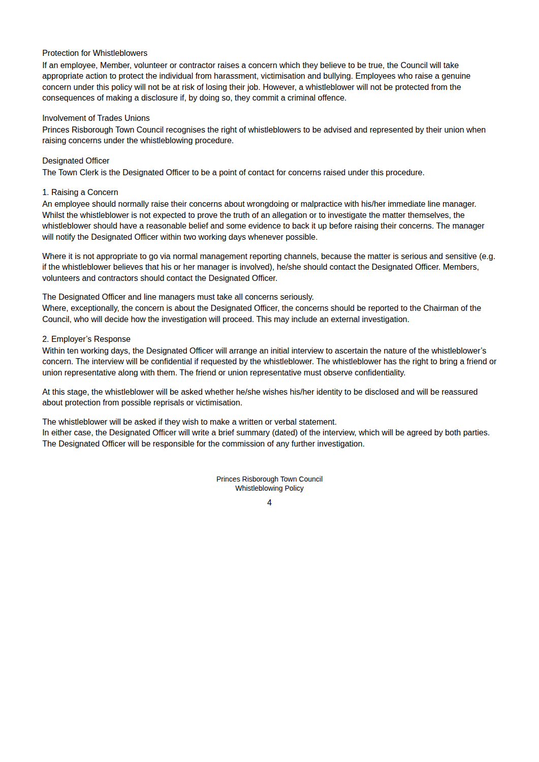Protection for Whistleblowers
If an employee, Member, volunteer or contractor raises a concern which they believe to be true, the Council will take appropriate action to protect the individual from harassment, victimisation and bullying. Employees who raise a genuine concern under this policy will not be at risk of losing their job. However, a whistleblower will not be protected from the consequences of making a disclosure if, by doing so, they commit a criminal offence.
Involvement of Trades Unions
Princes Risborough Town Council recognises the right of whistleblowers to be advised and represented by their union when raising concerns under the whistleblowing procedure.
Designated Officer
The Town Clerk is the Designated Officer to be a point of contact for concerns raised under this procedure.
1. Raising a Concern
An employee should normally raise their concerns about wrongdoing or malpractice with his/her immediate line manager. Whilst the whistleblower is not expected to prove the truth of an allegation or to investigate the matter themselves, the whistleblower should have a reasonable belief and some evidence to back it up before raising their concerns. The manager will notify the Designated Officer within two working days whenever possible.
Where it is not appropriate to go via normal management reporting channels, because the matter is serious and sensitive (e.g. if the whistleblower believes that his or her manager is involved), he/she should contact the Designated Officer. Members, volunteers and contractors should contact the Designated Officer.
The Designated Officer and line managers must take all concerns seriously.
Where, exceptionally, the concern is about the Designated Officer, the concerns should be reported to the Chairman of the Council, who will decide how the investigation will proceed. This may include an external investigation.
2. Employer’s Response
Within ten working days, the Designated Officer will arrange an initial interview to ascertain the nature of the whistleblower’s concern. The interview will be confidential if requested by the whistleblower. The whistleblower has the right to bring a friend or union representative along with them. The friend or union representative must observe confidentiality.
At this stage, the whistleblower will be asked whether he/she wishes his/her identity to be disclosed and will be reassured about protection from possible reprisals or victimisation.
The whistleblower will be asked if they wish to make a written or verbal statement.
In either case, the Designated Officer will write a brief summary (dated) of the interview, which will be agreed by both parties. The Designated Officer will be responsible for the commission of any further investigation.
Princes Risborough Town Council
Whistleblowing Policy
4